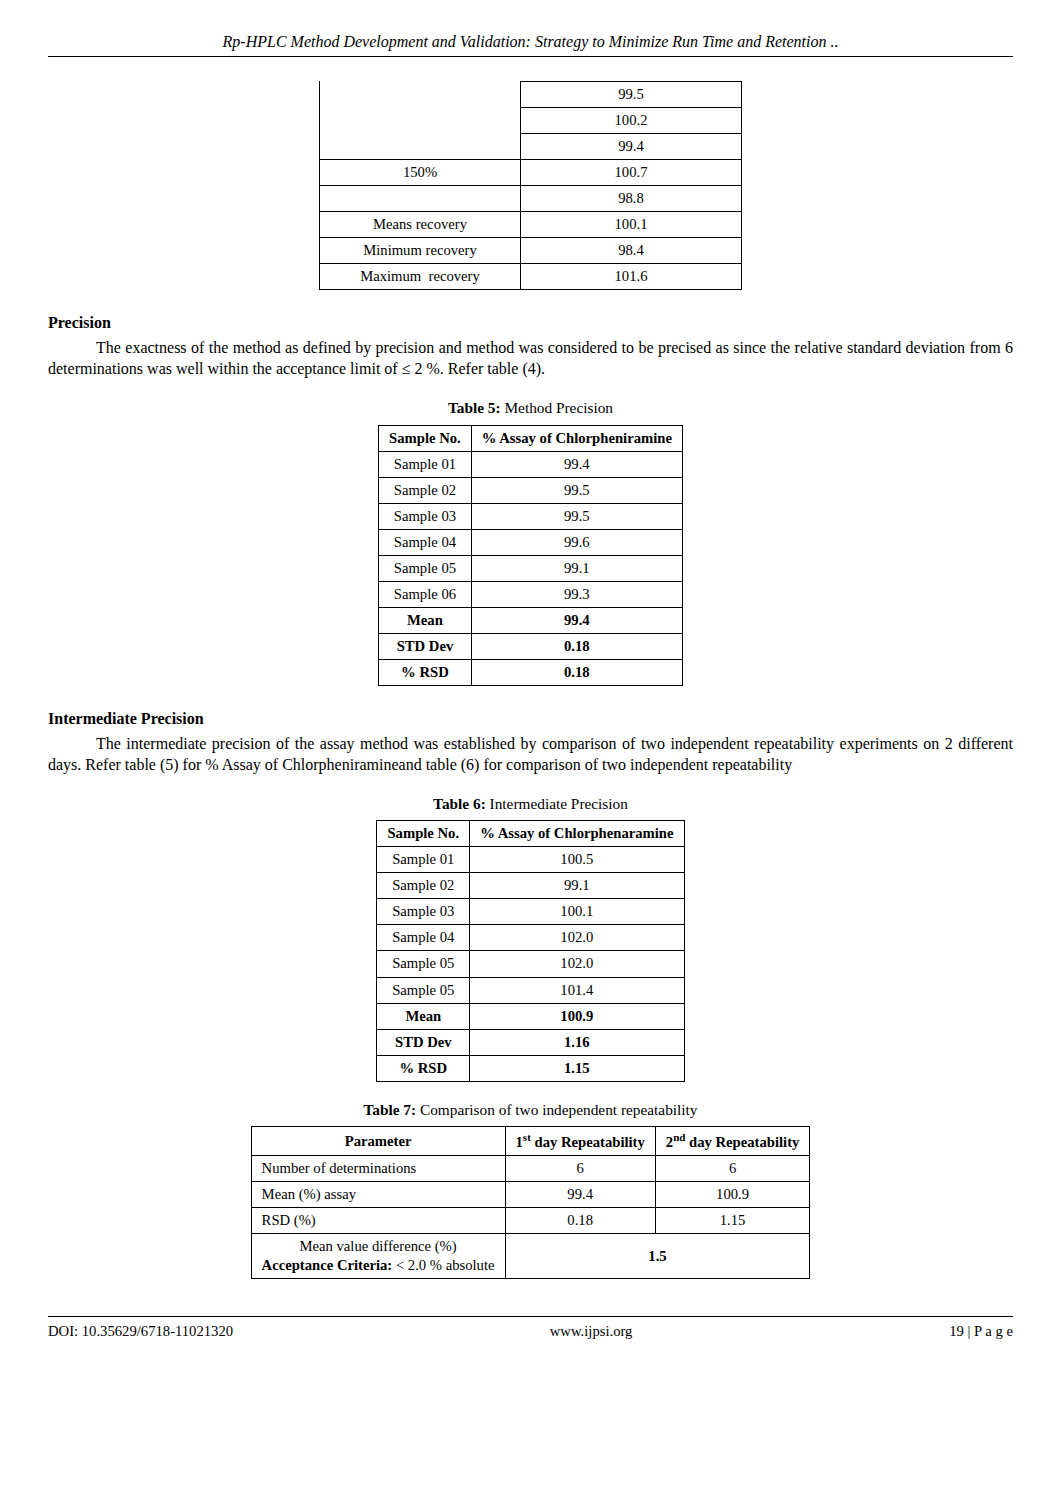Rp-HPLC Method Development and Validation: Strategy to Minimize Run Time and Retention ..
| | 99.5 |
| | 100.2 |
| | 99.4 |
| 150% | 100.7 |
| | 98.8 |
| Means recovery | 100.1 |
| Minimum recovery | 98.4 |
| Maximum recovery | 101.6 |
Precision
The exactness of the method as defined by precision and method was considered to be precised as since the relative standard deviation from 6 determinations was well within the acceptance limit of ≤ 2 %. Refer table (4).
Table 5: Method Precision
| Sample No. | % Assay of Chlorpheniramine |
| --- | --- |
| Sample 01 | 99.4 |
| Sample 02 | 99.5 |
| Sample 03 | 99.5 |
| Sample 04 | 99.6 |
| Sample 05 | 99.1 |
| Sample 06 | 99.3 |
| Mean | 99.4 |
| STD Dev | 0.18 |
| % RSD | 0.18 |
Intermediate Precision
The intermediate precision of the assay method was established by comparison of two independent repeatability experiments on 2 different days. Refer table (5) for % Assay of Chlorpheniramineand table (6) for comparison of two independent repeatability
Table 6: Intermediate Precision
| Sample No. | % Assay of Chlorphenaramine |
| --- | --- |
| Sample 01 | 100.5 |
| Sample 02 | 99.1 |
| Sample 03 | 100.1 |
| Sample 04 | 102.0 |
| Sample 05 | 102.0 |
| Sample 05 | 101.4 |
| Mean | 100.9 |
| STD Dev | 1.16 |
| % RSD | 1.15 |
Table 7: Comparison of two independent repeatability
| Parameter | 1 st day Repeatability | 2 nd day Repeatability |
| --- | --- | --- |
| Number of determinations | 6 | 6 |
| Mean (%) assay | 99.4 | 100.9 |
| RSD (%) | 0.18 | 1.15 |
| Mean value difference (%) Acceptance Criteria: < 2.0 % absolute | 1.5 |
DOI: 10.35629/6718-11021320 www.ijpsi.org 19 | P a g e